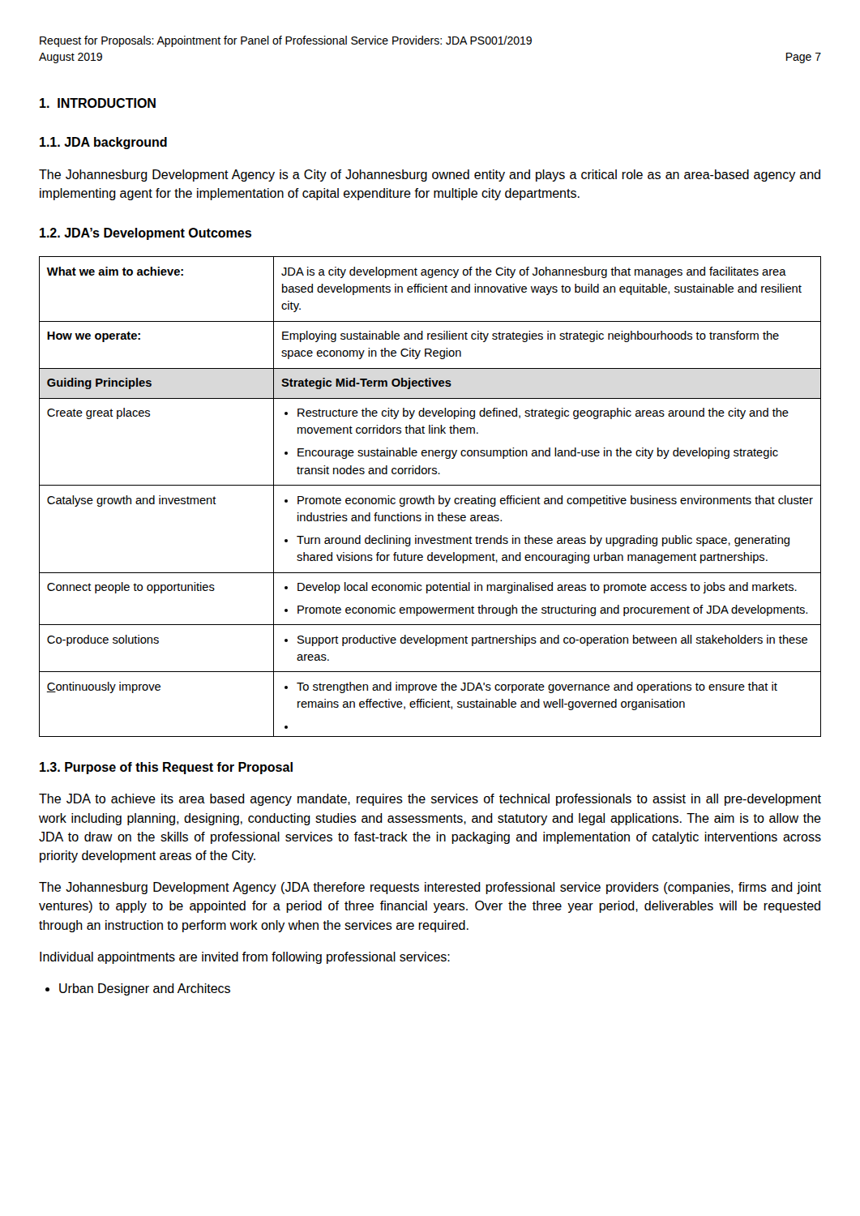Request for Proposals: Appointment for Panel of Professional Service Providers: JDA PS001/2019
August 2019 Page 7
1. INTRODUCTION
1.1. JDA background
The Johannesburg Development Agency is a City of Johannesburg owned entity and plays a critical role as an area-based agency and implementing agent for the implementation of capital expenditure for multiple city departments.
1.2. JDA’s Development Outcomes
| What we aim to achieve: | JDA is a city development agency of the City of Johannesburg that manages and facilitates area based developments in efficient and innovative ways to build an equitable, sustainable and resilient city. |
| How we operate: | Employing sustainable and resilient city strategies in strategic neighbourhoods to transform the space economy in the City Region |
| Guiding Principles | Strategic Mid-Term Objectives |
| Create great places | Restructure the city by developing defined, strategic geographic areas around the city and the movement corridors that link them. Encourage sustainable energy consumption and land-use in the city by developing strategic transit nodes and corridors. |
| Catalyse growth and investment | Promote economic growth by creating efficient and competitive business environments that cluster industries and functions in these areas. Turn around declining investment trends in these areas by upgrading public space, generating shared visions for future development, and encouraging urban management partnerships. |
| Connect people to opportunities | Develop local economic potential in marginalised areas to promote access to jobs and markets. Promote economic empowerment through the structuring and procurement of JDA developments. |
| Co-produce solutions | Support productive development partnerships and co-operation between all stakeholders in these areas. |
| C ontinuously improve | To strengthen and improve the JDA's corporate governance and operations to ensure that it remains an effective, efficient, sustainable and well-governed organisation |
1.3. Purpose of this Request for Proposal
The JDA to achieve its area based agency mandate, requires the services of technical professionals to assist in all pre-development work including planning, designing, conducting studies and assessments, and statutory and legal applications. The aim is to allow the JDA to draw on the skills of professional services to fast-track the in packaging and implementation of catalytic interventions across priority development areas of the City.
The Johannesburg Development Agency (JDA therefore requests interested professional service providers (companies, firms and joint ventures) to apply to be appointed for a period of three financial years. Over the three year period, deliverables will be requested through an instruction to perform work only when the services are required.
Individual appointments are invited from following professional services:
Urban Designer and Architecs